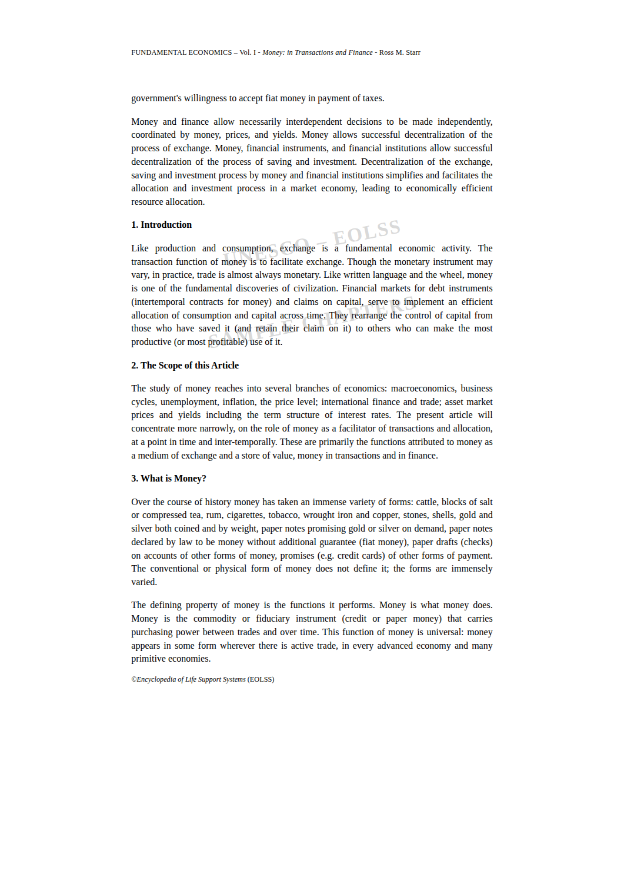FUNDAMENTAL ECONOMICS – Vol. I - Money: in Transactions and Finance - Ross M. Starr
government's willingness to accept fiat money in payment of taxes.
Money and finance allow necessarily interdependent decisions to be made independently, coordinated by money, prices, and yields. Money allows successful decentralization of the process of exchange. Money, financial instruments, and financial institutions allow successful decentralization of the process of saving and investment. Decentralization of the exchange, saving and investment process by money and financial institutions simplifies and facilitates the allocation and investment process in a market economy, leading to economically efficient resource allocation.
1. Introduction
Like production and consumption, exchange is a fundamental economic activity. The transaction function of money is to facilitate exchange. Though the monetary instrument may vary, in practice, trade is almost always monetary. Like written language and the wheel, money is one of the fundamental discoveries of civilization. Financial markets for debt instruments (intertemporal contracts for money) and claims on capital, serve to implement an efficient allocation of consumption and capital across time. They rearrange the control of capital from those who have saved it (and retain their claim on it) to others who can make the most productive (or most profitable) use of it.
2. The Scope of this Article
The study of money reaches into several branches of economics: macroeconomics, business cycles, unemployment, inflation, the price level; international finance and trade; asset market prices and yields including the term structure of interest rates. The present article will concentrate more narrowly, on the role of money as a facilitator of transactions and allocation, at a point in time and inter-temporally. These are primarily the functions attributed to money as a medium of exchange and a store of value, money in transactions and in finance.
3. What is Money?
Over the course of history money has taken an immense variety of forms: cattle, blocks of salt or compressed tea, rum, cigarettes, tobacco, wrought iron and copper, stones, shells, gold and silver both coined and by weight, paper notes promising gold or silver on demand, paper notes declared by law to be money without additional guarantee (fiat money), paper drafts (checks) on accounts of other forms of money, promises (e.g. credit cards) of other forms of payment. The conventional or physical form of money does not define it; the forms are immensely varied.
The defining property of money is the functions it performs. Money is what money does. Money is the commodity or fiduciary instrument (credit or paper money) that carries purchasing power between trades and over time. This function of money is universal: money appears in some form wherever there is active trade, in every advanced economy and many primitive economies.
UNESCO – EOLSS
SAMPLE CHAPTERS
©Encyclopedia of Life Support Systems (EOLSS)